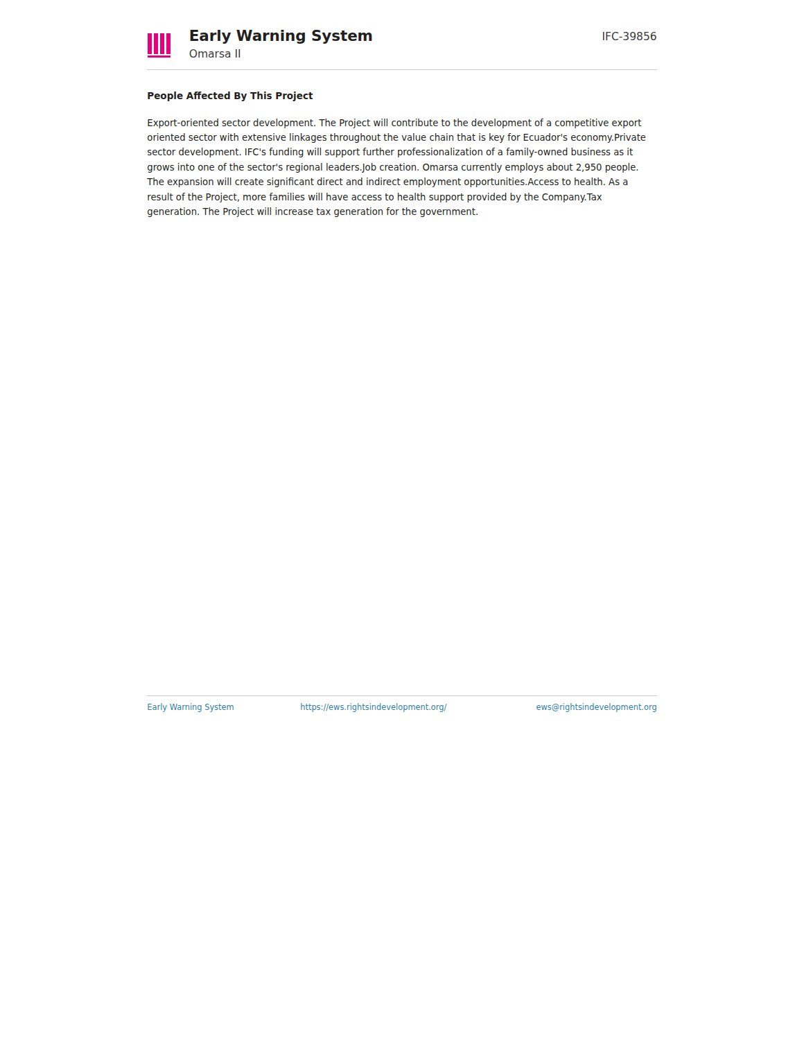Early Warning System Omarsa II
IFC-39856
People Affected By This Project
Export-oriented sector development. The Project will contribute to the development of a competitive export oriented sector with extensive linkages throughout the value chain that is key for Ecuador's economy.Private sector development. IFC's funding will support further professionalization of a family-owned business as it grows into one of the sector's regional leaders.Job creation. Omarsa currently employs about 2,950 people. The expansion will create significant direct and indirect employment opportunities.Access to health. As a result of the Project, more families will have access to health support provided by the Company.Tax generation. The Project will increase tax generation for the government.
Early Warning System
https://ews.rightsindevelopment.org/
ews@rightsindevelopment.org